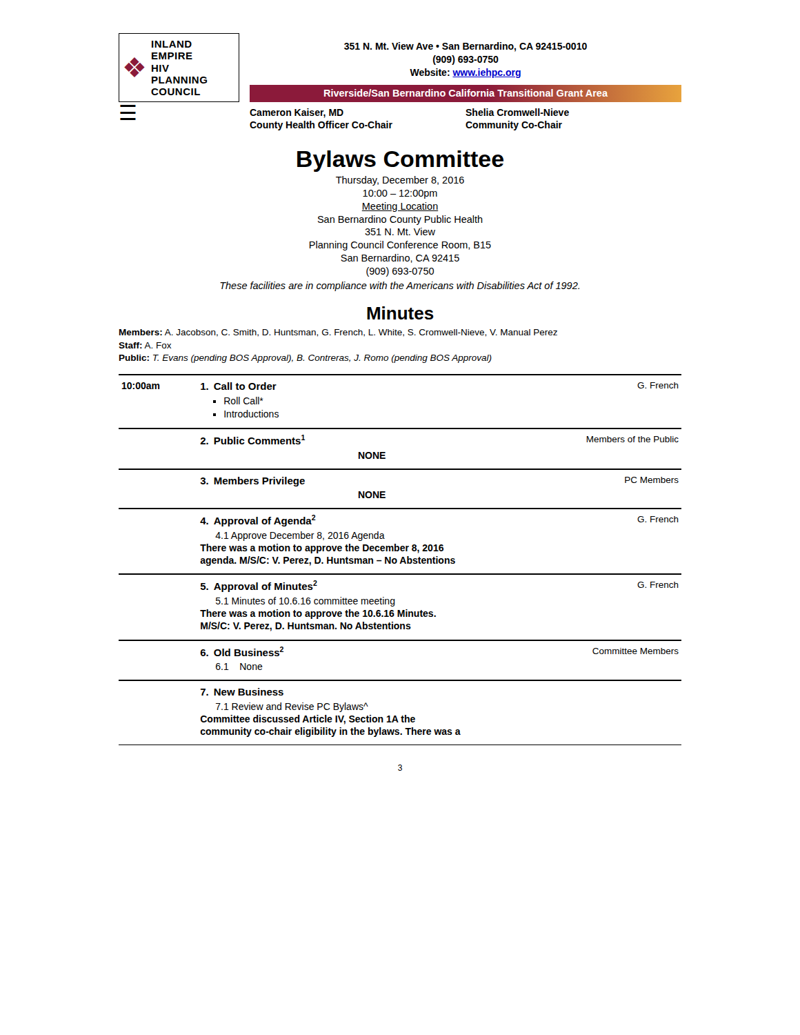❖
INLAND
EMPIRE
HIV
PLANNING
COUNCIL
☰
351 N. Mt. View Ave • San Bernardino, CA 92415-0010
(909) 693-0750
Website: www.iehpc.org
Riverside/San Bernardino California Transitional Grant Area
Cameron Kaiser, MD
County Health Officer Co-Chair
Shelia Cromwell-Nieve
Community Co-Chair
Bylaws Committee
Thursday, December 8, 2016
10:00 – 12:00pm
Meeting Location
San Bernardino County Public Health
351 N. Mt. View
Planning Council Conference Room, B15
San Bernardino, CA 92415
(909) 693-0750
These facilities are in compliance with the Americans with Disabilities Act of 1992.
Minutes
Members: A. Jacobson, C. Smith, D. Huntsman, G. French, L. White, S. Cromwell-Nieve, V. Manual Perez
Staff: A. Fox
Public: T. Evans (pending BOS Approval), B. Contreras, J. Romo (pending BOS Approval)
| 10:00am | 1. Call to Order Roll Call* Introductions | G. French |
| | 2. Public Comments 1 NONE | Members of the Public |
| | 3. Members Privilege NONE | PC Members |
| | 4. Approval of Agenda 2 4.1 Approve December 8, 2016 Agenda There was a motion to approve the December 8, 2016 agenda. M/S/C: V. Perez, D. Huntsman – No Abstentions | G. French |
| | 5. Approval of Minutes 2 5.1 Minutes of 10.6.16 committee meeting There was a motion to approve the 10.6.16 Minutes. M/S/C: V. Perez, D. Huntsman. No Abstentions | G. French |
| | 6. Old Business 2 6.1 None | Committee Members |
| | 7. New Business 7.1 Review and Revise PC Bylaws^ Committee discussed Article IV, Section 1A the community co-chair eligibility in the bylaws. There was a | |
3